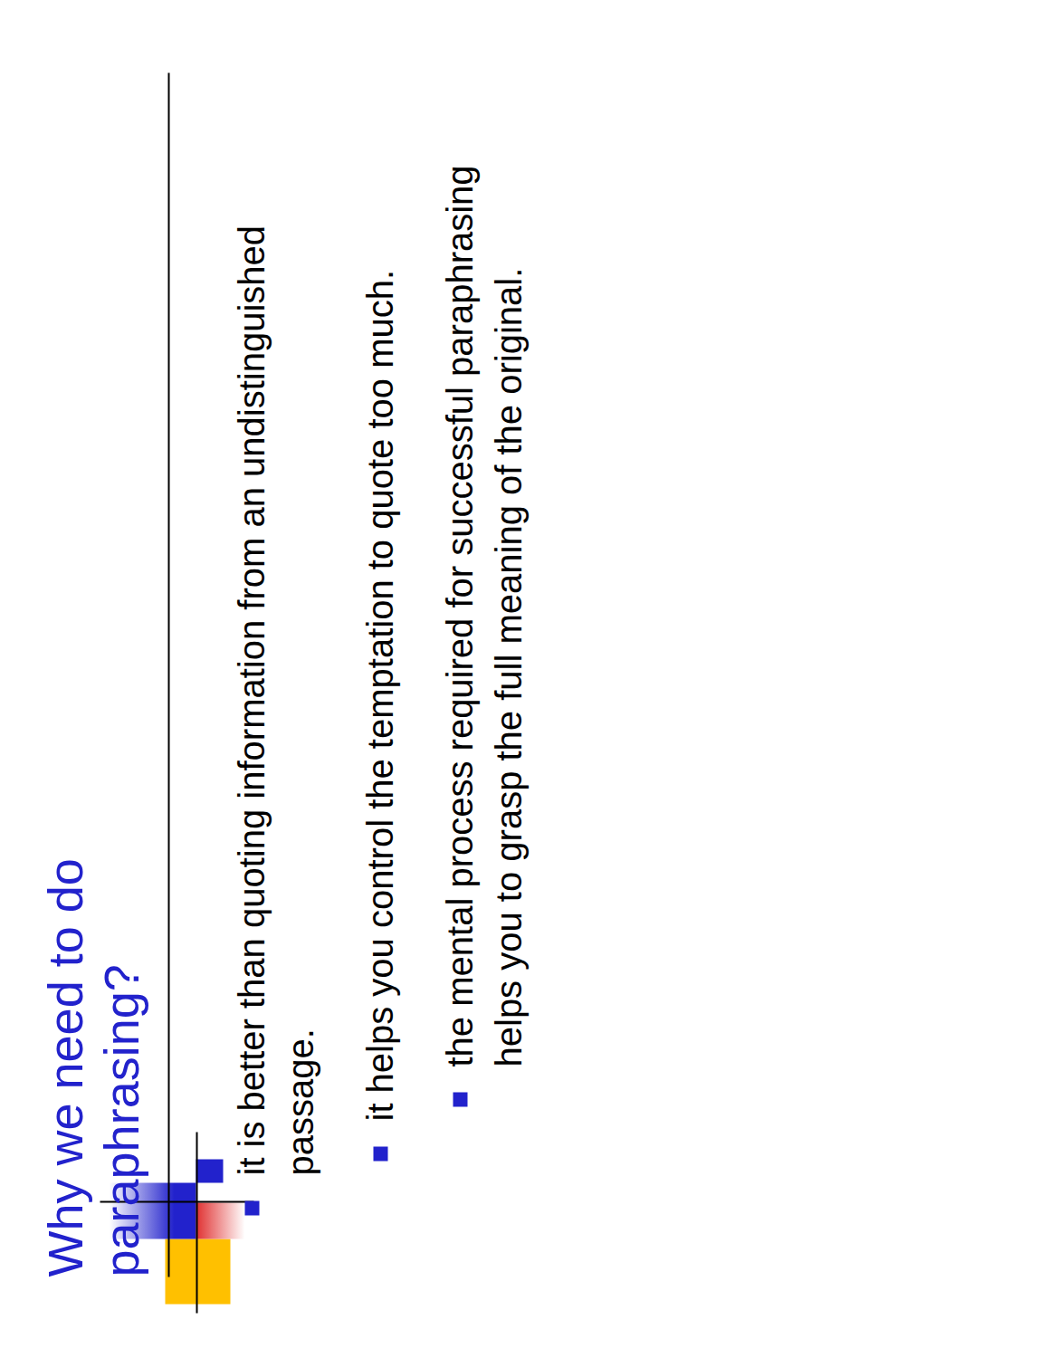Why we need to do
paraphrasing?
it is better than quoting information from an undistinguished passage.
it helps you control the temptation to quote too much.
the mental process required for successful paraphrasing helps you to grasp the full meaning of the original.